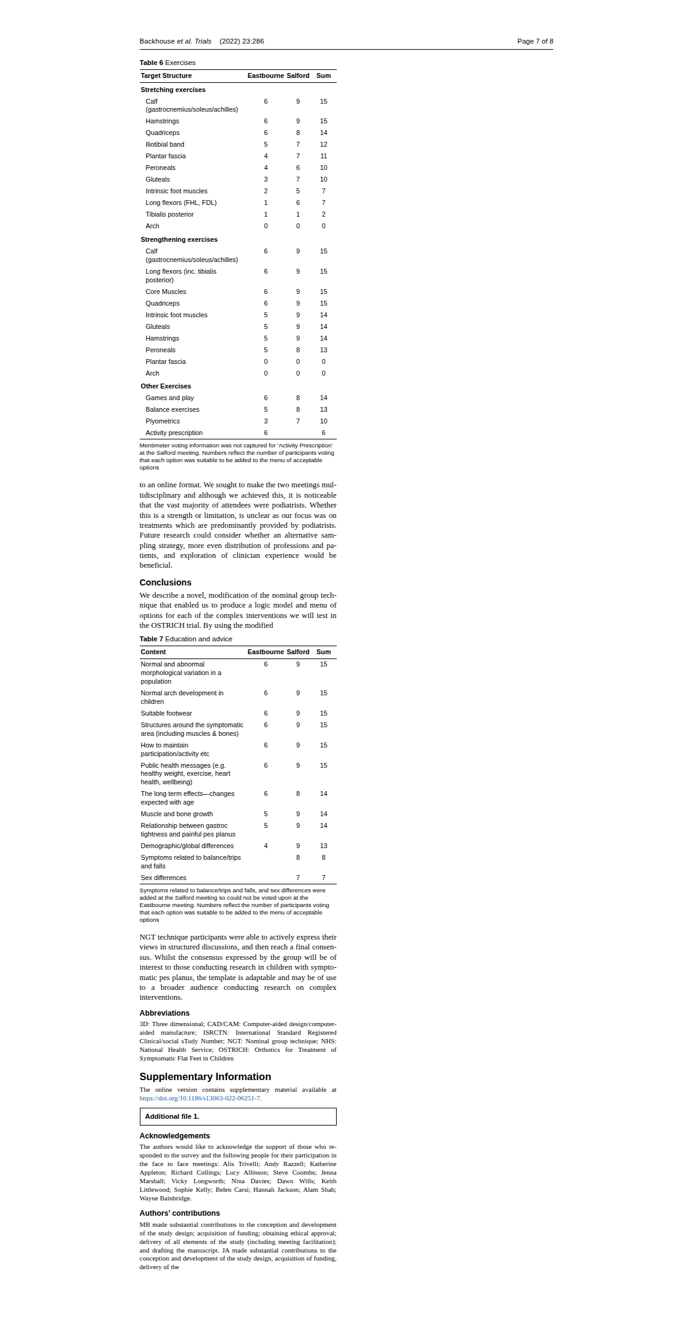Backhouse et al. Trials (2022) 23:286
Page 7 of 8
Table 6 Exercises
| Target Structure | Eastbourne | Salford | Sum |
| --- | --- | --- | --- |
| Stretching exercises |
| Calf (gastrocnemius/soleus/achilles) | 6 | 9 | 15 |
| Hamstrings | 6 | 9 | 15 |
| Quadriceps | 6 | 8 | 14 |
| Iliotibial band | 5 | 7 | 12 |
| Plantar fascia | 4 | 7 | 11 |
| Peroneals | 4 | 6 | 10 |
| Gluteals | 3 | 7 | 10 |
| Intrinsic foot muscles | 2 | 5 | 7 |
| Long flexors (FHL, FDL) | 1 | 6 | 7 |
| Tibialis posterior | 1 | 1 | 2 |
| Arch | 0 | 0 | 0 |
| Strengthening exercises |
| Calf (gastrocnemius/soleus/achilles) | 6 | 9 | 15 |
| Long flexors (inc. tibialis posterior) | 6 | 9 | 15 |
| Core Muscles | 6 | 9 | 15 |
| Quadriceps | 6 | 9 | 15 |
| Intrinsic foot muscles | 5 | 9 | 14 |
| Gluteals | 5 | 9 | 14 |
| Hamstrings | 5 | 9 | 14 |
| Peroneals | 5 | 8 | 13 |
| Plantar fascia | 0 | 0 | 0 |
| Arch | 0 | 0 | 0 |
| Other Exercises |
| Games and play | 6 | 8 | 14 |
| Balance exercises | 5 | 8 | 13 |
| Plyometrics | 3 | 7 | 10 |
| Activity prescription | 6 | | 6 |
Mentimeter voting information was not captured for ‘Activity Prescription’ at the Salford meeting. Numbers reflect the number of participants voting that each option was suitable to be added to the menu of acceptable options
to an online format. We sought to make the two meetings multidisciplinary and although we achieved this, it is noticeable that the vast majority of attendees were podiatrists. Whether this is a strength or limitation, is unclear as our focus was on treatments which are predominantly provided by podiatrists. Future research could consider whether an alternative sampling strategy, more even distribution of professions and patients, and exploration of clinician experience would be beneficial.
Conclusions
We describe a novel, modification of the nominal group technique that enabled us to produce a logic model and menu of options for each of the complex interventions we will test in the OSTRICH trial. By using the modified
Table 7 Education and advice
| Content | Eastbourne | Salford | Sum |
| --- | --- | --- | --- |
| Normal and abnormal morphological variation in a population | 6 | 9 | 15 |
| Normal arch development in children | 6 | 9 | 15 |
| Suitable footwear | 6 | 9 | 15 |
| Structures around the symptomatic area (including muscles & bones) | 6 | 9 | 15 |
| How to maintain participation/activity etc | 6 | 9 | 15 |
| Public health messages (e.g. healthy weight, exercise, heart health, wellbeing) | 6 | 9 | 15 |
| The long term effects—changes expected with age | 6 | 8 | 14 |
| Muscle and bone growth | 5 | 9 | 14 |
| Relationship between gastroc tightness and painful pes planus | 5 | 9 | 14 |
| Demographic/global differences | 4 | 9 | 13 |
| Symptoms related to balance/trips and falls | | 8 | 8 |
| Sex differences | | 7 | 7 |
Symptoms related to balance/trips and falls, and sex differences were added at the Salford meeting so could not be voted upon at the Eastbourne meeting. Numbers reflect the number of participants voting that each option was suitable to be added to the menu of acceptable options
NGT technique participants were able to actively express their views in structured discussions, and then reach a final consensus. Whilst the consensus expressed by the group will be of interest to those conducting research in children with symptomatic pes planus, the template is adaptable and may be of use to a broader audience conducting research on complex interventions.
Abbreviations
3D: Three dimensional; CAD/CAM: Computer-aided design/computer-aided manufacture; ISRCTN: International Standard Registered Clinical/social sTudy Number; NGT: Nominal group technique; NHS: National Health Service; OSTRICH: Orthotics for Treatment of Symptomatic Flat Feet in Children
Supplementary Information
The online version contains supplementary material available at https://doi.org/10.1186/s13063-022-06251-7.
Additional file 1.
Acknowledgements
The authors would like to acknowledge the support of those who responded to the survey and the following people for their participation in the face to face meetings: Alis Trivelli; Andy Razzell; Katherine Appleton; Richard Collings; Lucy Allinson; Steve Coombs; Jenna Marshall; Vicky Longworth; Nina Davies; Dawn Wills; Keith Littlewood; Sophie Kelly; Belen Carsi; Hannah Jackson; Alam Shah; Wayne Bainbridge.
Authors’ contributions
MB made substantial contributions to the conception and development of the study design; acquisition of funding; obtaining ethical approval; delivery of all elements of the study (including meeting facilitation); and drafting the manuscript. JA made substantial contributions to the conception and development of the study design, acquisition of funding, delivery of the